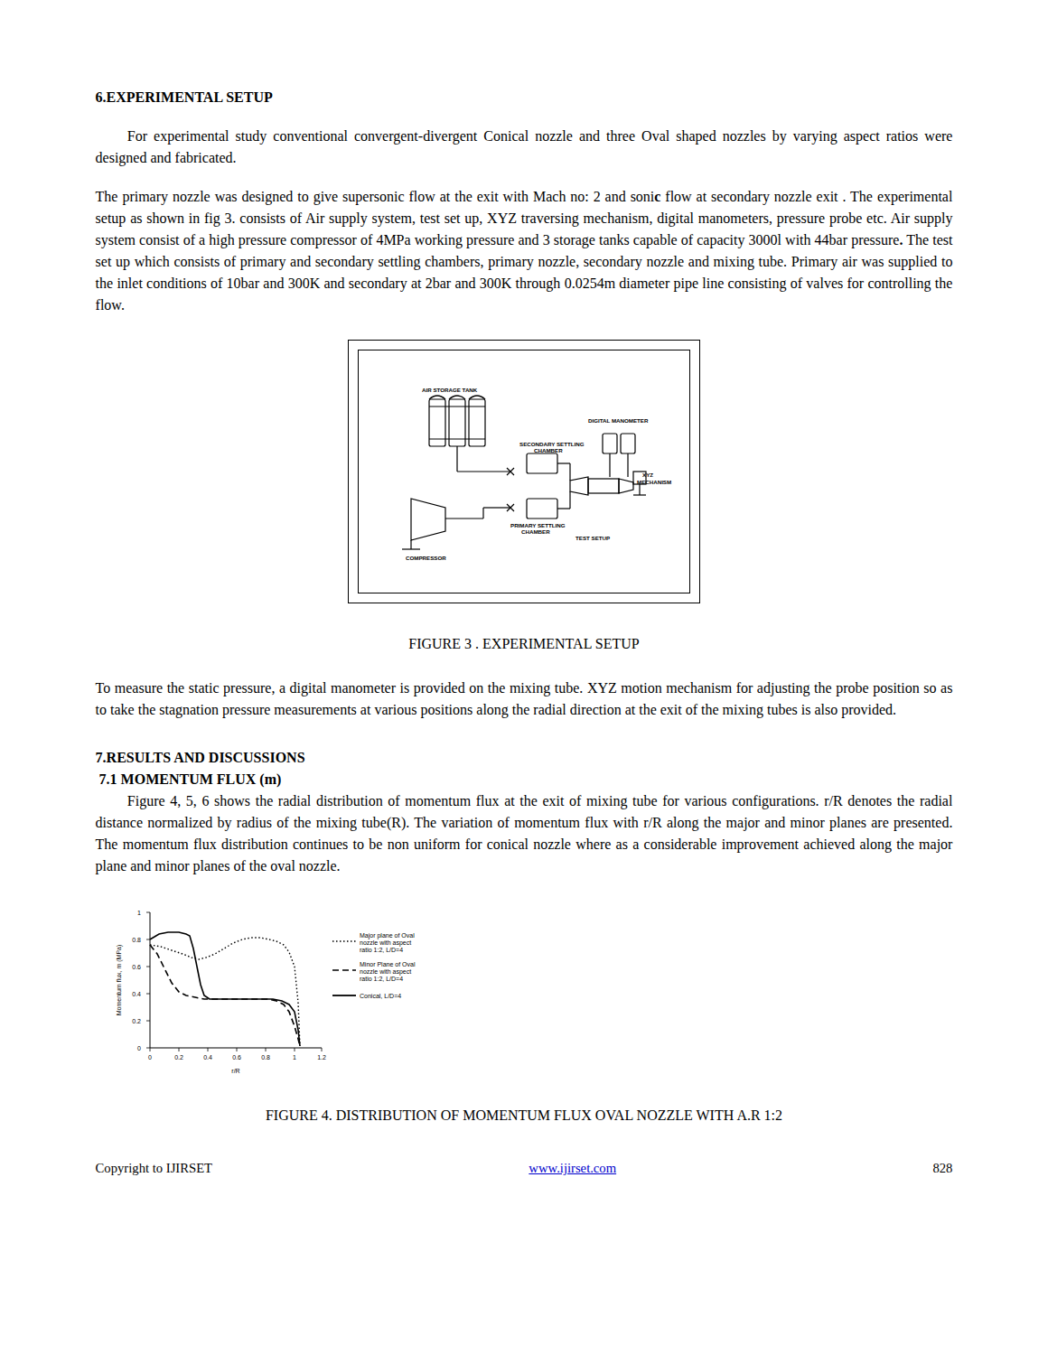6.EXPERIMENTAL SETUP
For experimental study conventional convergent-divergent Conical nozzle and three Oval shaped nozzles by varying aspect ratios were designed and fabricated.
The primary nozzle was designed to give supersonic flow at the exit with Mach no: 2 and sonic flow at secondary nozzle exit . The experimental setup as shown in fig 3. consists of Air supply system, test set up, XYZ traversing mechanism, digital manometers, pressure probe etc. Air supply system consist of a high pressure compressor of 4MPa working pressure and 3 storage tanks capable of capacity 3000l with 44bar pressure. The test set up which consists of primary and secondary settling chambers, primary nozzle, secondary nozzle and mixing tube. Primary air was supplied to the inlet conditions of 10bar and 300K and secondary at 2bar and 300K through 0.0254m diameter pipe line consisting of valves for controlling the flow.
AIR STORAGE TANK DIGITAL MANOMETER SECONDARY SETTLING CHAMBER PRIMARY SETTLING CHAMBER XYZ MECHANISM TEST SETUP COMPRESSOR
FIGURE 3 . EXPERIMENTAL SETUP
To measure the static pressure, a digital manometer is provided on the mixing tube. XYZ motion mechanism for adjusting the probe position so as to take the stagnation pressure measurements at various positions along the radial direction at the exit of the mixing tubes is also provided.
7.RESULTS AND DISCUSSIONS
7.1 MOMENTUM FLUX (m)
Figure 4, 5, 6 shows the radial distribution of momentum flux at the exit of mixing tube for various configurations. r/R denotes the radial distance normalized by radius of the mixing tube(R). The variation of momentum flux with r/R along the major and minor planes are presented. The momentum flux distribution continues to be non uniform for conical nozzle where as a considerable improvement achieved along the major plane and minor planes of the oval nozzle.
1 0.8 0.6 0.4 0.2 0 0 0.2 0.4 0.6 0.8 1 1.2 r/R Momentum flux, m (MPa) Major plane of Oval nozzle with aspect ratio 1:2, L/D=4 Minor Plane of Oval nozzle with aspect ratio 1:2, L/D=4 Conical, L/D=4
FIGURE 4. DISTRIBUTION OF MOMENTUM FLUX OVAL NOZZLE WITH A.R 1:2
Copyright to IJIRSET www.ijirset.com 828